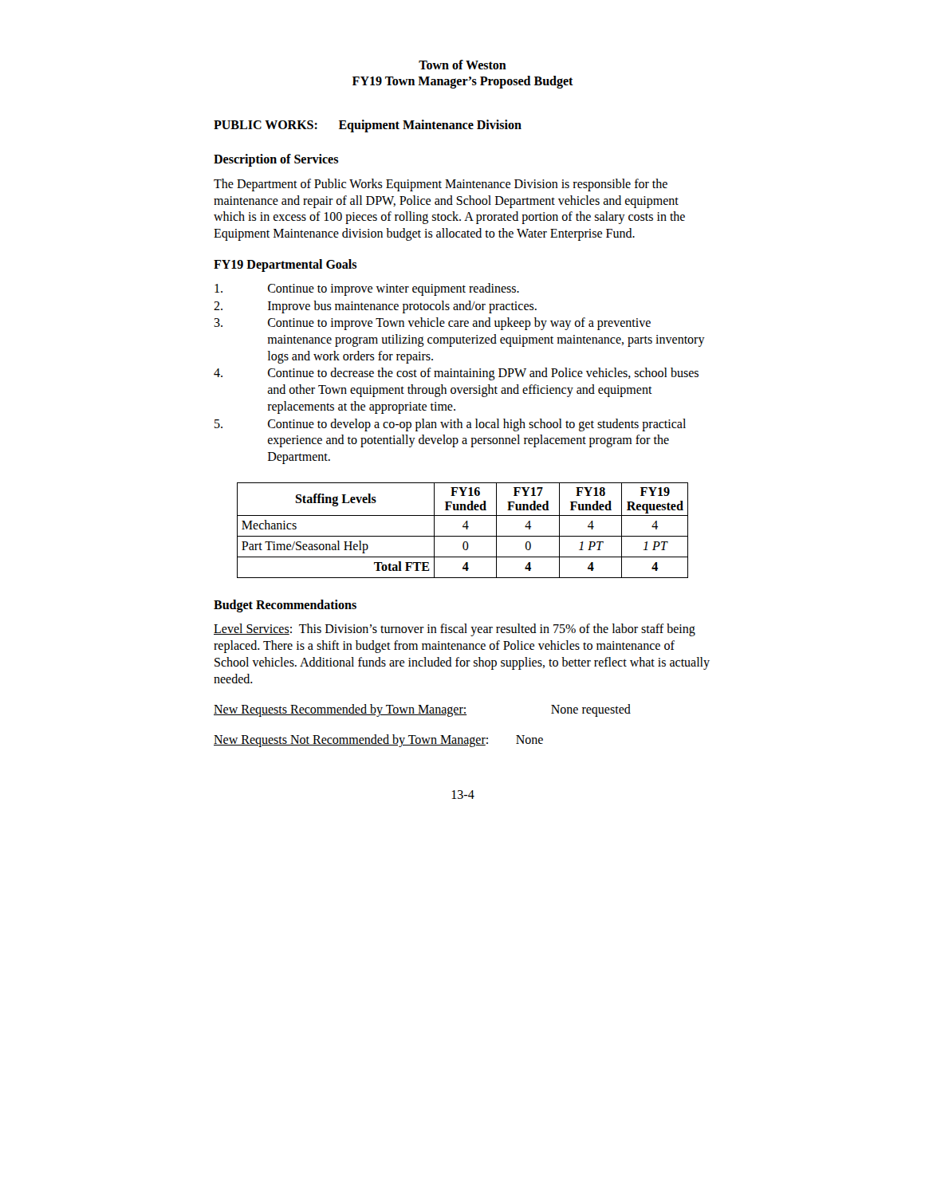Town of Weston
FY19 Town Manager’s Proposed Budget
PUBLIC WORKS: Equipment Maintenance Division
Description of Services
The Department of Public Works Equipment Maintenance Division is responsible for the maintenance and repair of all DPW, Police and School Department vehicles and equipment which is in excess of 100 pieces of rolling stock. A prorated portion of the salary costs in the Equipment Maintenance division budget is allocated to the Water Enterprise Fund.
FY19 Departmental Goals
1. Continue to improve winter equipment readiness.
2. Improve bus maintenance protocols and/or practices.
3. Continue to improve Town vehicle care and upkeep by way of a preventive maintenance program utilizing computerized equipment maintenance, parts inventory logs and work orders for repairs.
4. Continue to decrease the cost of maintaining DPW and Police vehicles, school buses and other Town equipment through oversight and efficiency and equipment replacements at the appropriate time.
5. Continue to develop a co-op plan with a local high school to get students practical experience and to potentially develop a personnel replacement program for the Department.
| Staffing Levels | FY16 Funded | FY17 Funded | FY18 Funded | FY19 Requested |
| --- | --- | --- | --- | --- |
| Mechanics | 4 | 4 | 4 | 4 |
| Part Time/Seasonal Help | 0 | 0 | 1 PT | 1 PT |
| Total FTE | 4 | 4 | 4 | 4 |
Budget Recommendations
Level Services: This Division’s turnover in fiscal year resulted in 75% of the labor staff being replaced. There is a shift in budget from maintenance of Police vehicles to maintenance of School vehicles. Additional funds are included for shop supplies, to better reflect what is actually needed.
New Requests Recommended by Town Manager: None requested
New Requests Not Recommended by Town Manager: None
13-4